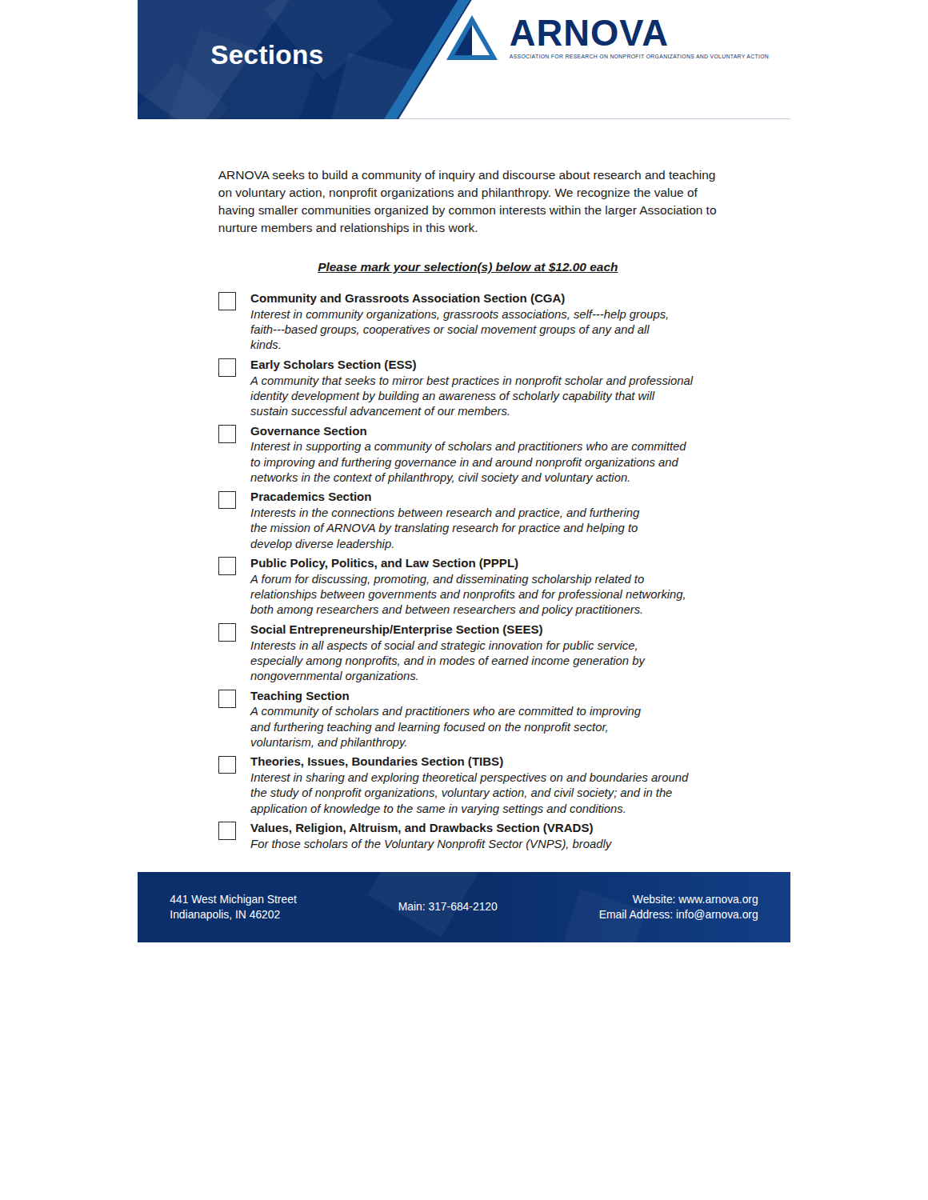Sections
ARNOVA ASSOCIATION FOR RESEARCH ON NONPROFIT ORGANIZATIONS AND VOLUNTARY ACTION
ARNOVA seeks to build a community of inquiry and discourse about research and teaching on voluntary action, nonprofit organizations and philanthropy. We recognize the value of having smaller communities organized by common interests within the larger Association to nurture members and relationships in this work.
Please mark your selection(s) below at $12.00 each
Community and Grassroots Association Section (CGA)
Interest in community organizations, grassroots associations, self-⁠-⁠-help groups,
faith-⁠-⁠-based groups, cooperatives or social movement groups of any and all
kinds.
Early Scholars Section (ESS)
A community that seeks to mirror best practices in nonprofit scholar and professional
identity development by building an awareness of scholarly capability that will
sustain successful advancement of our members.
Governance Section
Interest in supporting a community of scholars and practitioners who are committed
to improving and furthering governance in and around nonprofit organizations and
networks in the context of philanthropy, civil society and voluntary action.
Pracademics Section
Interests in the connections between research and practice, and furthering
the mission of ARNOVA by translating research for practice and helping to
develop diverse leadership.
Public Policy, Politics, and Law Section (PPPL)
A forum for discussing, promoting, and disseminating scholarship related to
relationships between governments and nonprofits and for professional networking,
both among researchers and between researchers and policy practitioners.
Social Entrepreneurship/Enterprise Section (SEES)
Interests in all aspects of social and strategic innovation for public service,
especially among nonprofits, and in modes of earned income generation by
nongovernmental organizations.
Teaching Section
A community of scholars and practitioners who are committed to improving
and furthering teaching and learning focused on the nonprofit sector,
voluntarism, and philanthropy.
Theories, Issues, Boundaries Section (TIBS)
Interest in sharing and exploring theoretical perspectives on and boundaries around
the study of nonprofit organizations, voluntary action, and civil society; and in the
application of knowledge to the same in varying settings and conditions.
Values, Religion, Altruism, and Drawbacks Section (VRADS)
For those scholars of the Voluntary Nonprofit Sector (VNPS), broadly
441 West Michigan Street
Indianapolis, IN 46202
Main: 317-684-2120
Website: www.arnova.org
Email Address: info@arnova.org